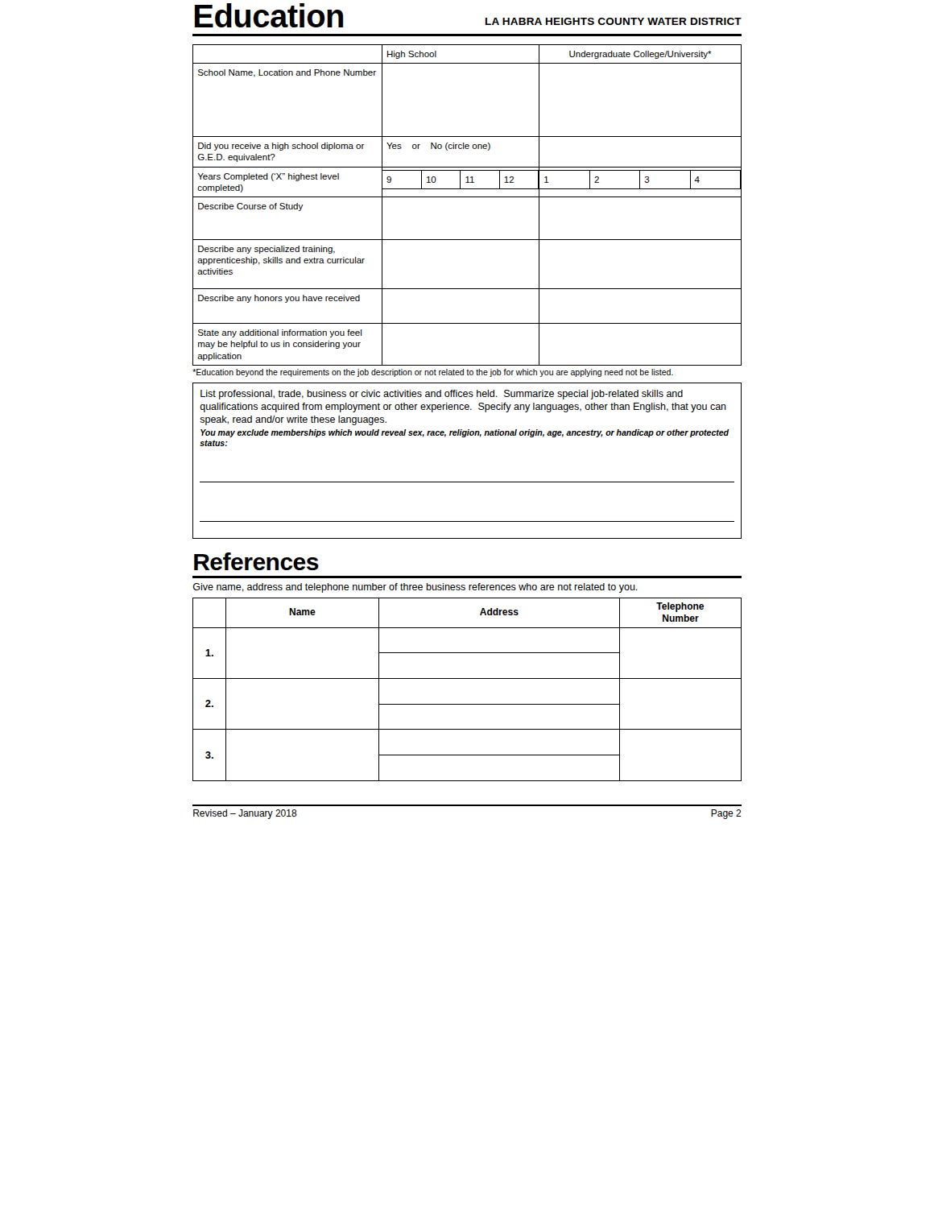Education
LA HABRA HEIGHTS COUNTY WATER DISTRICT
| | High School | Undergraduate College/University* |
| --- | --- | --- |
| School Name, Location and Phone Number | | |
| Did you receive a high school diploma or G.E.D. equivalent? | Yes or No (circle one) | |
| Years Completed (‘X” highest level completed) | / 9 / 10 / 11 / 12 / | / 1 / 2 / 3 / 4 / |
| Describe Course of Study | | |
| Describe any specialized training, apprenticeship, skills and extra curricular activities | | |
| Describe any honors you have received | | |
| State any additional information you feel may be helpful to us in considering your application | | |
*Education beyond the requirements on the job description or not related to the job for which you are applying need not be listed.
List professional, trade, business or civic activities and offices held. Summarize special job-related skills and qualifications acquired from employment or other experience. Specify any languages, other than English, that you can speak, read and/or write these languages.
You may exclude memberships which would reveal sex, race, religion, national origin, age, ancestry, or handicap or other protected status:
References
Give name, address and telephone number of three business references who are not related to you.
| | Name | Address | Telephone Number |
| --- | --- | --- | --- |
| 1. | | | |
| 2. | | | |
| 3. | | | |
Revised – January 2018 Page 2